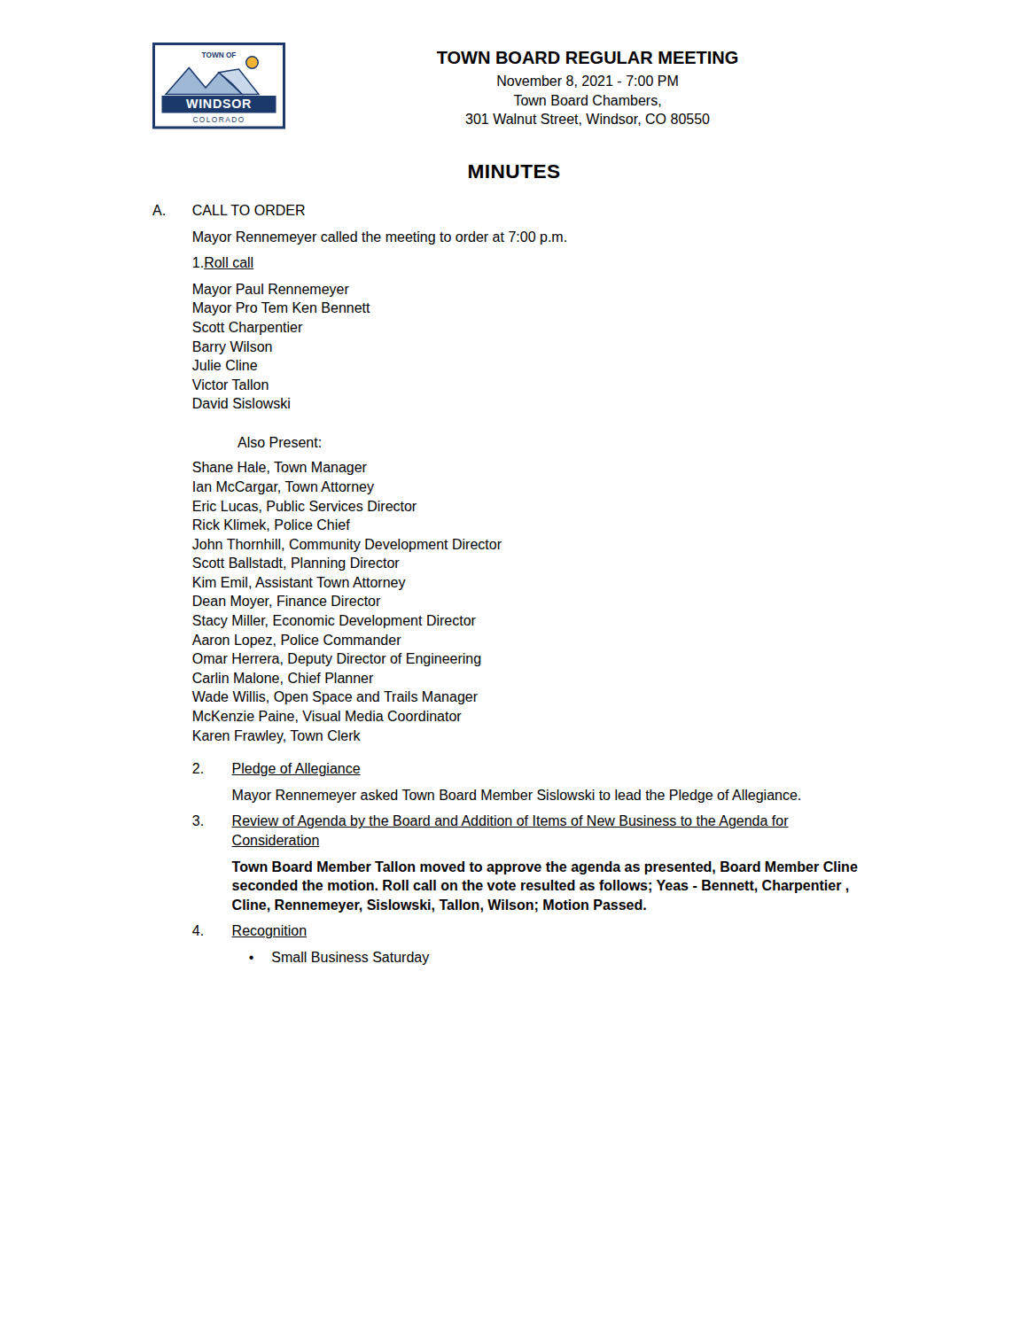TOWN OF WINDSOR COLORADO
TOWN BOARD REGULAR MEETING
November 8, 2021 - 7:00 PM
Town Board Chambers,
301 Walnut Street, Windsor, CO 80550
MINUTES
A.
CALL TO ORDER
Mayor Rennemeyer called the meeting to order at 7:00 p.m.
1.Roll call
Mayor Paul Rennemeyer
Mayor Pro Tem Ken Bennett
Scott Charpentier
Barry Wilson
Julie Cline
Victor Tallon
David Sislowski
Also Present:
Shane Hale, Town Manager
Ian McCargar, Town Attorney
Eric Lucas, Public Services Director
Rick Klimek, Police Chief
John Thornhill, Community Development Director
Scott Ballstadt, Planning Director
Kim Emil, Assistant Town Attorney
Dean Moyer, Finance Director
Stacy Miller, Economic Development Director
Aaron Lopez, Police Commander
Omar Herrera, Deputy Director of Engineering
Carlin Malone, Chief Planner
Wade Willis, Open Space and Trails Manager
McKenzie Paine, Visual Media Coordinator
Karen Frawley, Town Clerk
2.
Pledge of Allegiance
Mayor Rennemeyer asked Town Board Member Sislowski to lead the Pledge of Allegiance.
3.
Review of Agenda by the Board and Addition of Items of New Business to the Agenda for Consideration
Town Board Member Tallon moved to approve the agenda as presented, Board Member Cline seconded the motion. Roll call on the vote resulted as follows; Yeas - Bennett, Charpentier , Cline, Rennemeyer, Sislowski, Tallon, Wilson; Motion Passed.
4.
Recognition
Small Business Saturday